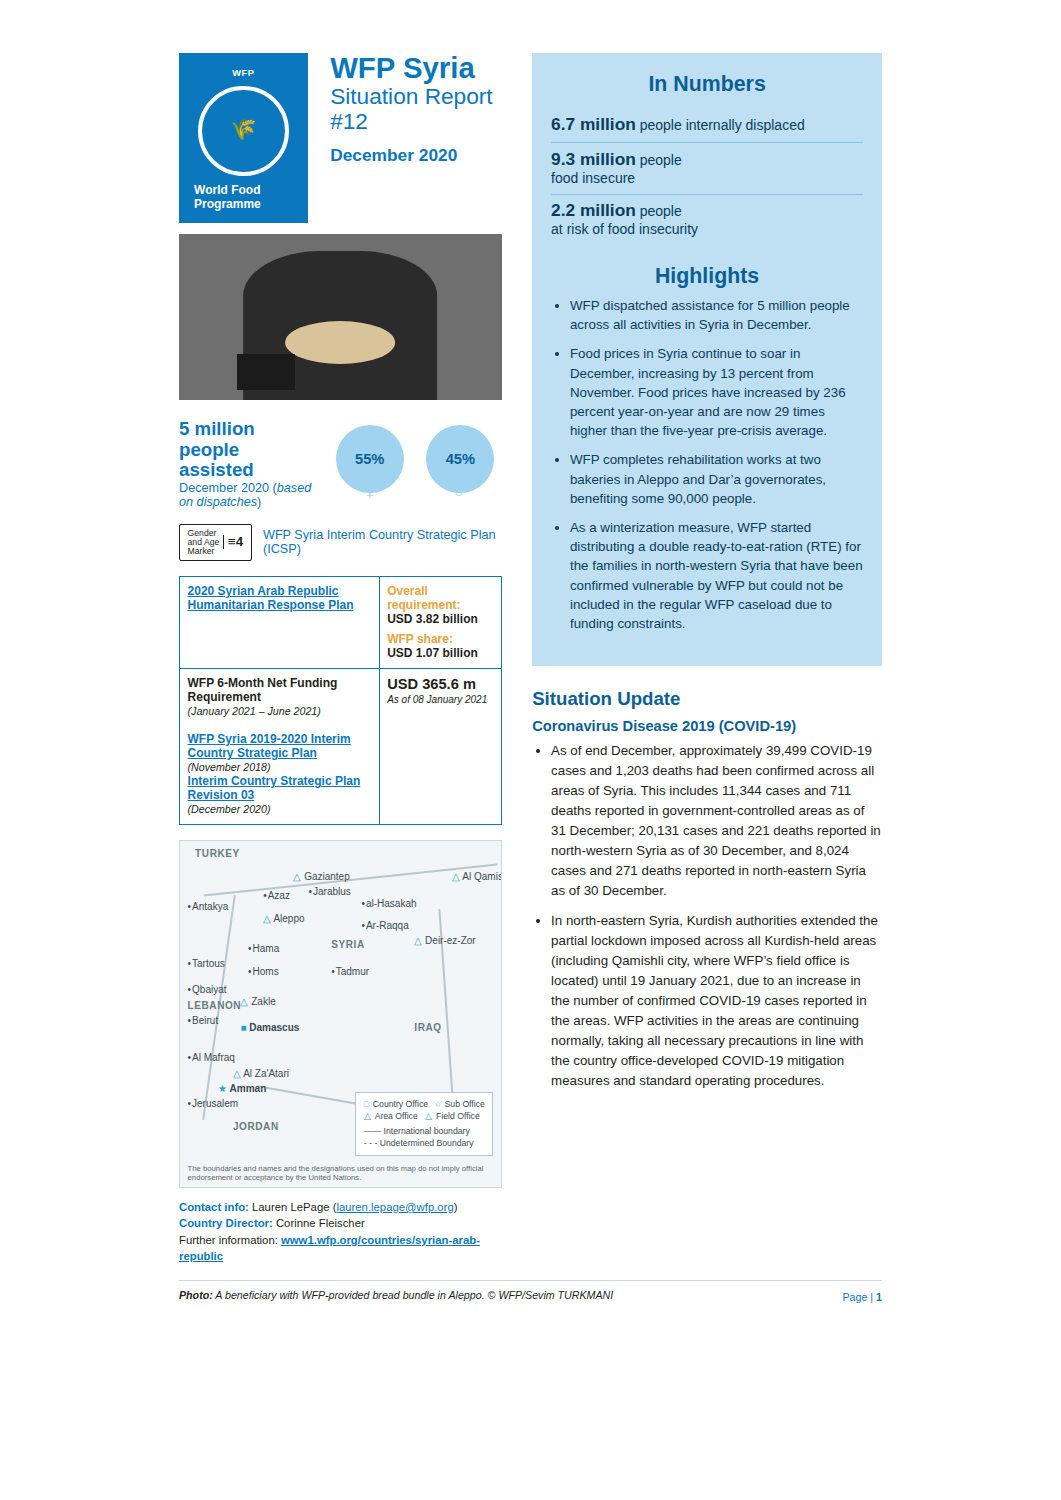WFP
🌾
World Food
Programme
WFP Syria
Situation Report #12
December 2020
5 million people assisted
December 2020 (based on dispatches)
55%
♀
45%
♂
Gender
and Age
Marker ≡4
WFP Syria Interim Country Strategic Plan (ICSP)
| 2020 Syrian Arab Republic Humanitarian Response Plan | Overall requirement: USD 3.82 billion WFP share: USD 1.07 billion |
| WFP 6-Month Net Funding Requirement (January 2021 – June 2021) WFP Syria 2019-2020 Interim Country Strategic Plan (November 2018) Interim Country Strategic Plan Revision 03 (December 2020) | USD 365.6 m As of 08 January 2021 |
TURKEY △ Gaziantep △ Al Qamishli Azaz Jarablus Antakya al-Hasakah △ Aleppo Ar-Raqqa Hama SYRIA △ Deir-ez-Zor Tartous Homs Tadmur Qbaiyat LEBANON △ Zakle Beirut ■ Damascus IRAQ Al Mafraq △ Al Za'Atari ★ Amman Jerusalem JORDAN SAUDI ARABIA
□ Country Office
○ Sub Office
△ Area Office
△ Field Office
—— International boundary
- - - Undetermined Boundary
The boundaries and names and the designations used on this map do not imply official endorsement or acceptance by the United Nations.
Contact info: Lauren LePage (lauren.lepage@wfp.org)
Country Director: Corinne Fleischer
Further information: www1.wfp.org/countries/syrian-arab-republic
In Numbers
6.7 million people internally displaced
9.3 million people
food insecure
2.2 million people
at risk of food insecurity
Highlights
WFP dispatched assistance for 5 million people across all activities in Syria in December.
Food prices in Syria continue to soar in December, increasing by 13 percent from November. Food prices have increased by 236 percent year-on-year and are now 29 times higher than the five-year pre-crisis average.
WFP completes rehabilitation works at two bakeries in Aleppo and Dar’a governorates, benefiting some 90,000 people.
As a winterization measure, WFP started distributing a double ready-to-eat-ration (RTE) for the families in north-western Syria that have been confirmed vulnerable by WFP but could not be included in the regular WFP caseload due to funding constraints.
Situation Update
Coronavirus Disease 2019 (COVID-19)
As of end December, approximately 39,499 COVID-19 cases and 1,203 deaths had been confirmed across all areas of Syria. This includes 11,344 cases and 711 deaths reported in government-controlled areas as of 31 December; 20,131 cases and 221 deaths reported in north-western Syria as of 30 December, and 8,024 cases and 271 deaths reported in north-eastern Syria as of 30 December.
In north-eastern Syria, Kurdish authorities extended the partial lockdown imposed across all Kurdish-held areas (including Qamishli city, where WFP’s field office is located) until 19 January 2021, due to an increase in the number of confirmed COVID-19 cases reported in the areas. WFP activities in the areas are continuing normally, taking all necessary precautions in line with the country office-developed COVID-19 mitigation measures and standard operating procedures.
Photo: A beneficiary with WFP-provided bread bundle in Aleppo. © WFP/Sevim TURKMANI
Page | 1